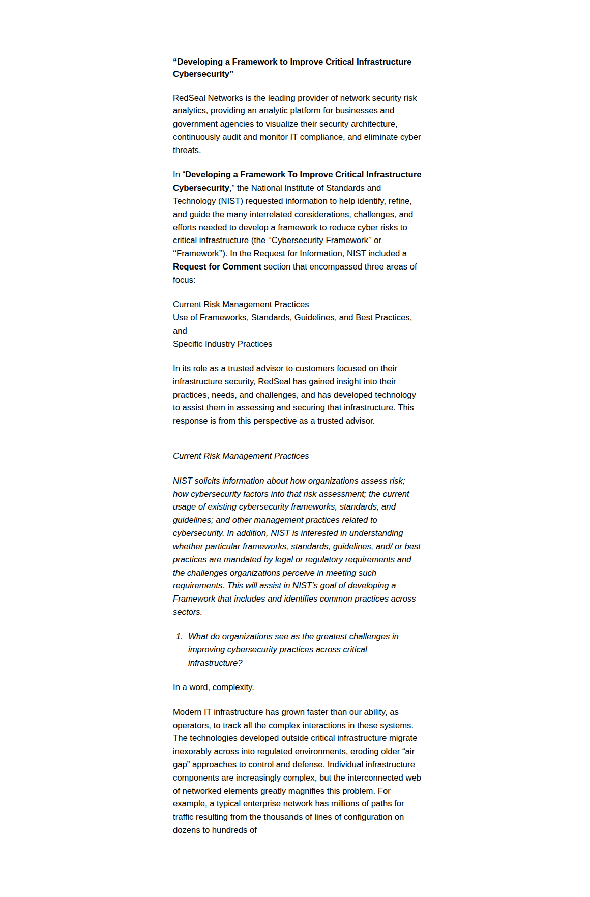“Developing a Framework to Improve Critical Infrastructure Cybersecurity”
RedSeal Networks is the leading provider of network security risk analytics, providing an analytic platform for businesses and government agencies to visualize their security architecture, continuously audit and monitor IT compliance, and eliminate cyber threats.
In “Developing a Framework To Improve Critical Infrastructure Cybersecurity,” the National Institute of Standards and Technology (NIST) requested information to help identify, refine, and guide the many interrelated considerations, challenges, and efforts needed to develop a framework to reduce cyber risks to critical infrastructure (the ‘‘Cybersecurity Framework’’ or ‘‘Framework’’). In the Request for Information, NIST included a Request for Comment section that encompassed three areas of focus:
Current Risk Management Practices
Use of Frameworks, Standards, Guidelines, and Best Practices, and
Specific Industry Practices
In its role as a trusted advisor to customers focused on their infrastructure security, RedSeal has gained insight into their practices, needs, and challenges, and has developed technology to assist them in assessing and securing that infrastructure. This response is from this perspective as a trusted advisor.
Current Risk Management Practices
NIST solicits information about how organizations assess risk; how cybersecurity factors into that risk assessment; the current usage of existing cybersecurity frameworks, standards, and guidelines; and other management practices related to cybersecurity. In addition, NIST is interested in understanding whether particular frameworks, standards, guidelines, and/ or best practices are mandated by legal or regulatory requirements and the challenges organizations perceive in meeting such requirements. This will assist in NIST’s goal of developing a Framework that includes and identifies common practices across sectors.
What do organizations see as the greatest challenges in improving cybersecurity practices across critical infrastructure?
In a word, complexity.
Modern IT infrastructure has grown faster than our ability, as operators, to track all the complex interactions in these systems. The technologies developed outside critical infrastructure migrate inexorably across into regulated environments, eroding older “air gap” approaches to control and defense. Individual infrastructure components are increasingly complex, but the interconnected web of networked elements greatly magnifies this problem. For example, a typical enterprise network has millions of paths for traffic resulting from the thousands of lines of configuration on dozens to hundreds of